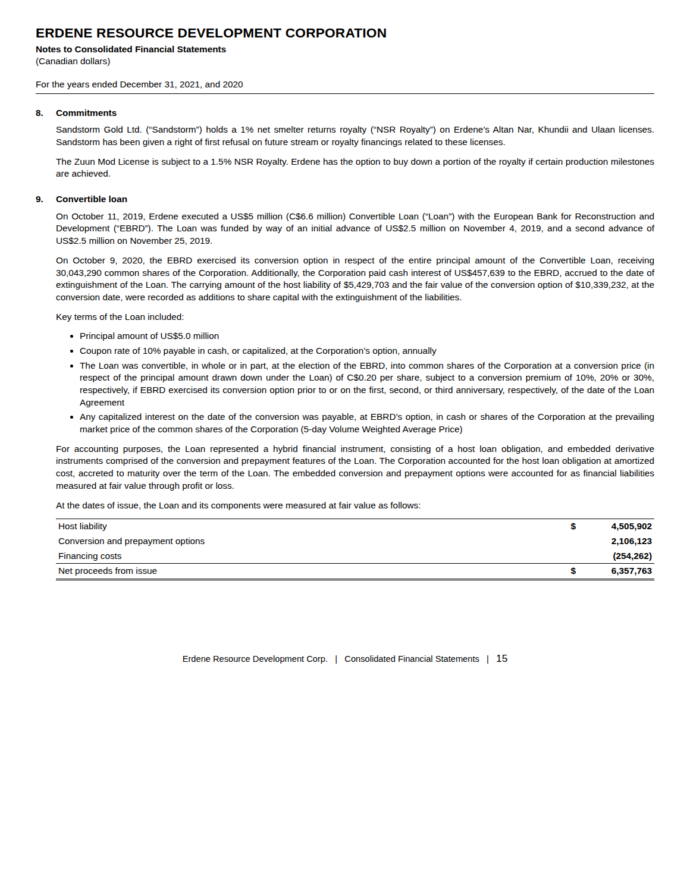ERDENE RESOURCE DEVELOPMENT CORPORATION
Notes to Consolidated Financial Statements
(Canadian dollars)
For the years ended December 31, 2021, and 2020
8. Commitments
Sandstorm Gold Ltd. (“Sandstorm”) holds a 1% net smelter returns royalty (“NSR Royalty”) on Erdene’s Altan Nar, Khundii and Ulaan licenses. Sandstorm has been given a right of first refusal on future stream or royalty financings related to these licenses.
The Zuun Mod License is subject to a 1.5% NSR Royalty. Erdene has the option to buy down a portion of the royalty if certain production milestones are achieved.
9. Convertible loan
On October 11, 2019, Erdene executed a US$5 million (C$6.6 million) Convertible Loan (“Loan”) with the European Bank for Reconstruction and Development (“EBRD”). The Loan was funded by way of an initial advance of US$2.5 million on November 4, 2019, and a second advance of US$2.5 million on November 25, 2019.
On October 9, 2020, the EBRD exercised its conversion option in respect of the entire principal amount of the Convertible Loan, receiving 30,043,290 common shares of the Corporation. Additionally, the Corporation paid cash interest of US$457,639 to the EBRD, accrued to the date of extinguishment of the Loan. The carrying amount of the host liability of $5,429,703 and the fair value of the conversion option of $10,339,232, at the conversion date, were recorded as additions to share capital with the extinguishment of the liabilities.
Key terms of the Loan included:
Principal amount of US$5.0 million
Coupon rate of 10% payable in cash, or capitalized, at the Corporation’s option, annually
The Loan was convertible, in whole or in part, at the election of the EBRD, into common shares of the Corporation at a conversion price (in respect of the principal amount drawn down under the Loan) of C$0.20 per share, subject to a conversion premium of 10%, 20% or 30%, respectively, if EBRD exercised its conversion option prior to or on the first, second, or third anniversary, respectively, of the date of the Loan Agreement
Any capitalized interest on the date of the conversion was payable, at EBRD’s option, in cash or shares of the Corporation at the prevailing market price of the common shares of the Corporation (5-day Volume Weighted Average Price)
For accounting purposes, the Loan represented a hybrid financial instrument, consisting of a host loan obligation, and embedded derivative instruments comprised of the conversion and prepayment features of the Loan. The Corporation accounted for the host loan obligation at amortized cost, accreted to maturity over the term of the Loan. The embedded conversion and prepayment options were accounted for as financial liabilities measured at fair value through profit or loss.
At the dates of issue, the Loan and its components were measured at fair value as follows:
| Host liability | $ | 4,505,902 |
| Conversion and prepayment options | | 2,106,123 |
| Financing costs | | (254,262) |
| Net proceeds from issue | $ | 6,357,763 |
Erdene Resource Development Corp. | Consolidated Financial Statements | 15